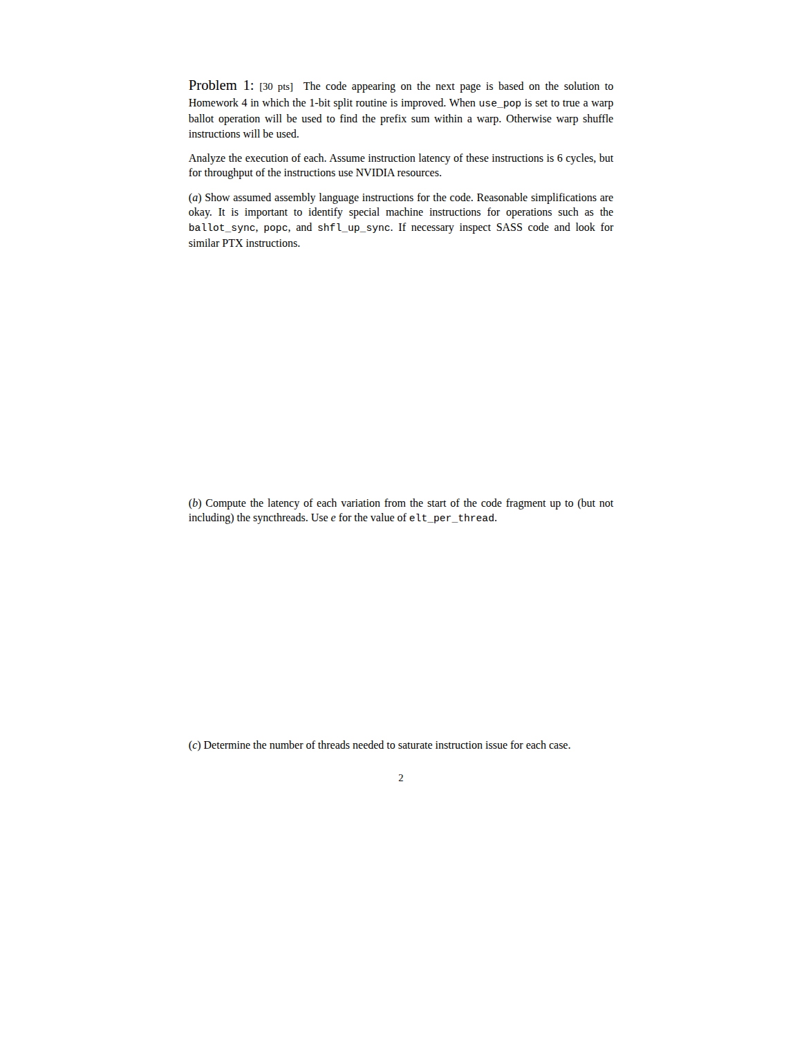Problem 1: [30 pts] The code appearing on the next page is based on the solution to Homework 4 in which the 1-bit split routine is improved. When use_pop is set to true a warp ballot operation will be used to find the prefix sum within a warp. Otherwise warp shuffle instructions will be used.
Analyze the execution of each. Assume instruction latency of these instructions is 6 cycles, but for throughput of the instructions use NVIDIA resources.
(a) Show assumed assembly language instructions for the code. Reasonable simplifications are okay. It is important to identify special machine instructions for operations such as the ballot_sync, popc, and shfl_up_sync. If necessary inspect SASS code and look for similar PTX instructions.
(b) Compute the latency of each variation from the start of the code fragment up to (but not including) the syncthreads. Use e for the value of elt_per_thread.
(c) Determine the number of threads needed to saturate instruction issue for each case.
2